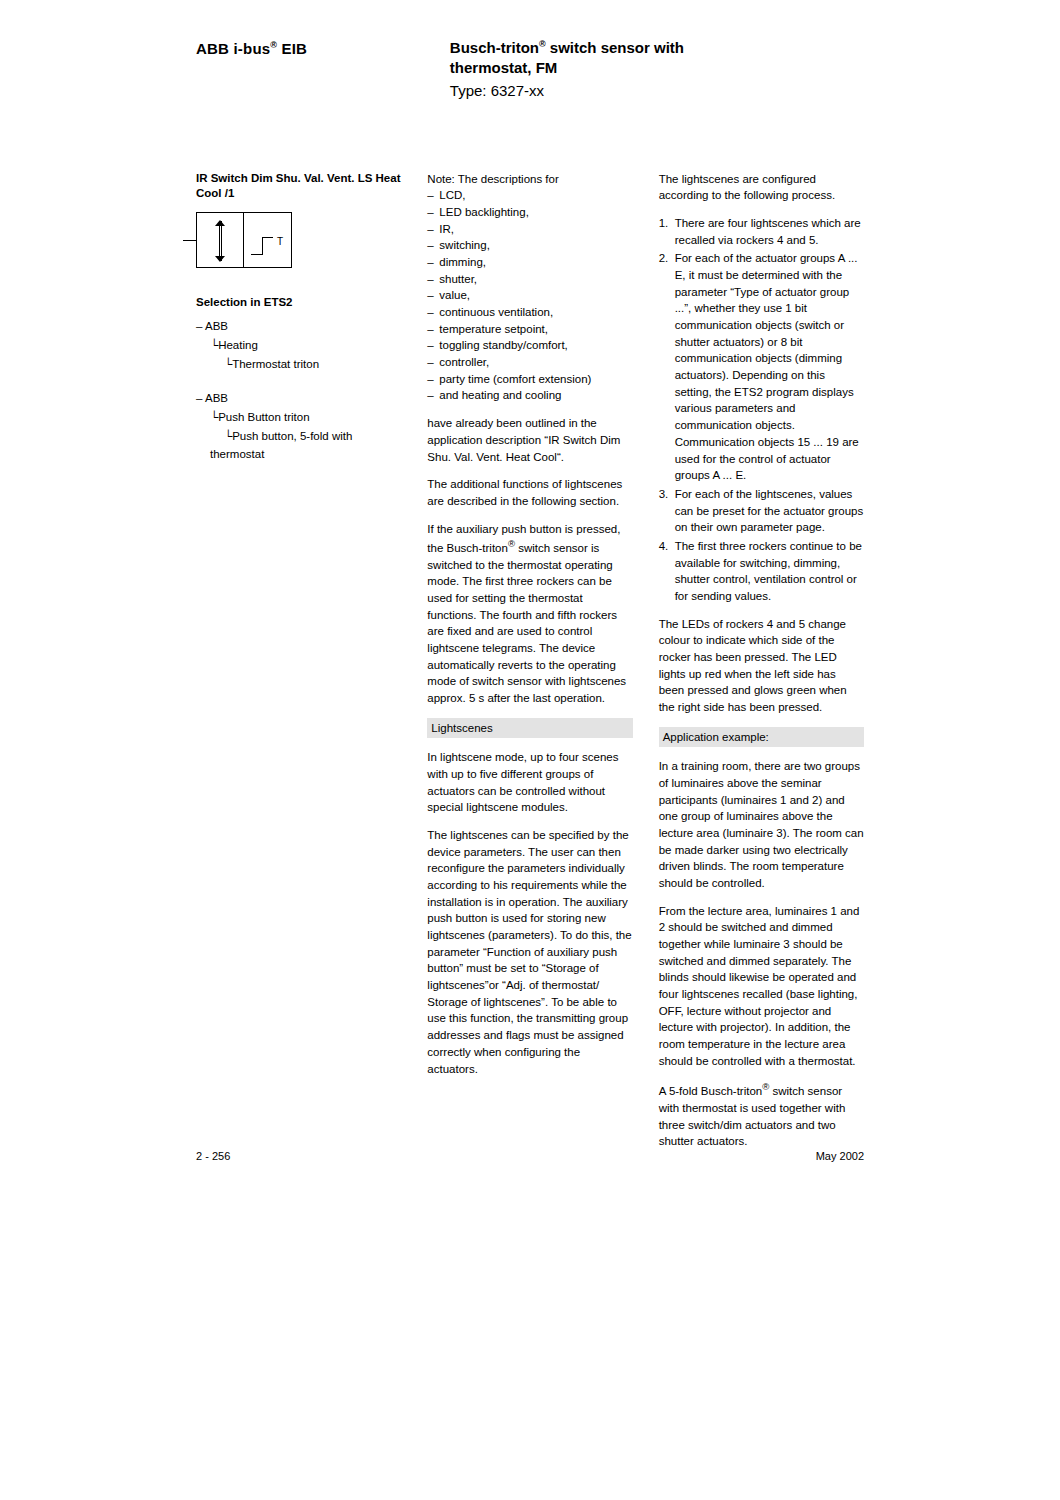ABB i-bus® EIB
Busch-triton® switch sensor with
thermostat, FM
Type: 6327-xx
IR Switch Dim Shu. Val. Vent. LS Heat Cool /1
T
Selection in ETS2
– ABB
└Heating
└Thermostat triton
– ABB
└Push Button triton
└Push button, 5-fold with
thermostat
Note: The descriptions for
LCD,
LED backlighting,
IR,
switching,
dimming,
shutter,
value,
continuous ventilation,
temperature setpoint,
toggling standby/comfort,
controller,
party time (comfort extension)
and heating and cooling
have already been outlined in the application description “IR Switch Dim Shu. Val. Vent. Heat Cool“.
The additional functions of lightscenes are described in the following section.
If the auxiliary push button is pressed, the Busch-triton® switch sensor is switched to the thermostat operating mode. The first three rockers can be used for setting the thermostat functions. The fourth and fifth rockers are fixed and are used to control lightscene telegrams. The device automatically reverts to the operating mode of switch sensor with lightscenes approx. 5 s after the last operation.
Lightscenes
In lightscene mode, up to four scenes with up to five different groups of actuators can be controlled without special lightscene modules.
The lightscenes can be specified by the device parameters. The user can then reconfigure the parameters individually according to his requirements while the installation is in operation. The auxiliary push button is used for storing new lightscenes (parameters). To do this, the parameter “Function of auxiliary push button” must be set to “Storage of lightscenes”or “Adj. of thermostat/ Storage of lightscenes”. To be able to use this function, the transmitting group addresses and flags must be assigned correctly when configuring the actuators.
The lightscenes are configured according to the following process.
There are four lightscenes which are recalled via rockers 4 and 5.
For each of the actuator groups A ... E, it must be determined with the parameter “Type of actuator group ...”, whether they use 1 bit communication objects (switch or shutter actuators) or 8 bit communication objects (dimming actuators). Depending on this setting, the ETS2 program displays various parameters and communication objects. Communication objects 15 ... 19 are used for the control of actuator groups A ... E.
For each of the lightscenes, values can be preset for the actuator groups on their own parameter page.
The first three rockers continue to be available for switching, dimming, shutter control, ventilation control or for sending values.
The LEDs of rockers 4 and 5 change colour to indicate which side of the rocker has been pressed. The LED lights up red when the left side has been pressed and glows green when the right side has been pressed.
Application example:
In a training room, there are two groups of luminaires above the seminar participants (luminaires 1 and 2) and one group of luminaires above the lecture area (luminaire 3). The room can be made darker using two electrically driven blinds. The room temperature should be controlled.
From the lecture area, luminaires 1 and 2 should be switched and dimmed together while luminaire 3 should be switched and dimmed separately. The blinds should likewise be operated and four lightscenes recalled (base lighting, OFF, lecture without projector and lecture with projector). In addition, the room temperature in the lecture area should be controlled with a thermostat.
A 5-fold Busch-triton® switch sensor with thermostat is used together with three switch/dim actuators and two shutter actuators.
2 - 256
May 2002